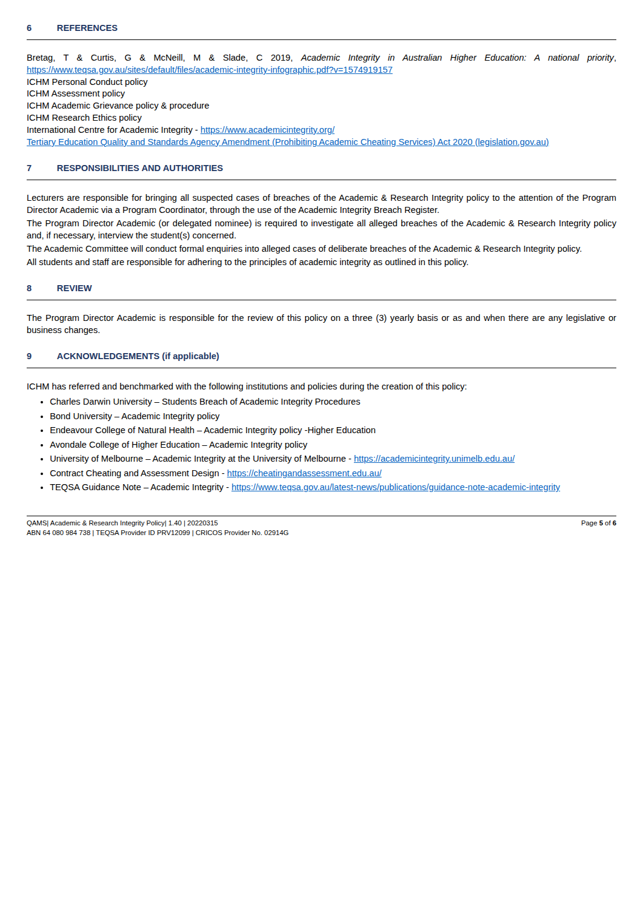6
REFERENCES
Bretag, T & Curtis, G & McNeill, M & Slade, C 2019, Academic Integrity in Australian Higher Education: A national priority, https://www.teqsa.gov.au/sites/default/files/academic-integrity-infographic.pdf?v=1574919157
ICHM Personal Conduct policy
ICHM Assessment policy
ICHM Academic Grievance policy & procedure
ICHM Research Ethics policy
International Centre for Academic Integrity - https://www.academicintegrity.org/
Tertiary Education Quality and Standards Agency Amendment (Prohibiting Academic Cheating Services) Act 2020 (legislation.gov.au)
7
RESPONSIBILITIES AND AUTHORITIES
Lecturers are responsible for bringing all suspected cases of breaches of the Academic & Research Integrity policy to the attention of the Program Director Academic via a Program Coordinator, through the use of the Academic Integrity Breach Register.
The Program Director Academic (or delegated nominee) is required to investigate all alleged breaches of the Academic & Research Integrity policy and, if necessary, interview the student(s) concerned.
The Academic Committee will conduct formal enquiries into alleged cases of deliberate breaches of the Academic & Research Integrity policy.
All students and staff are responsible for adhering to the principles of academic integrity as outlined in this policy.
8
REVIEW
The Program Director Academic is responsible for the review of this policy on a three (3) yearly basis or as and when there are any legislative or business changes.
9
ACKNOWLEDGEMENTS (if applicable)
ICHM has referred and benchmarked with the following institutions and policies during the creation of this policy:
Charles Darwin University – Students Breach of Academic Integrity Procedures
Bond University – Academic Integrity policy
Endeavour College of Natural Health – Academic Integrity policy -Higher Education
Avondale College of Higher Education – Academic Integrity policy
University of Melbourne – Academic Integrity at the University of Melbourne - https://academicintegrity.unimelb.edu.au/
Contract Cheating and Assessment Design - https://cheatingandassessment.edu.au/
TEQSA Guidance Note – Academic Integrity - https://www.teqsa.gov.au/latest-news/publications/guidance-note-academic-integrity
QAMS| Academic & Research Integrity Policy| 1.40 | 20220315
ABN 64 080 984 738 | TEQSA Provider ID PRV12099 | CRICOS Provider No. 02914G
Page 5 of 6